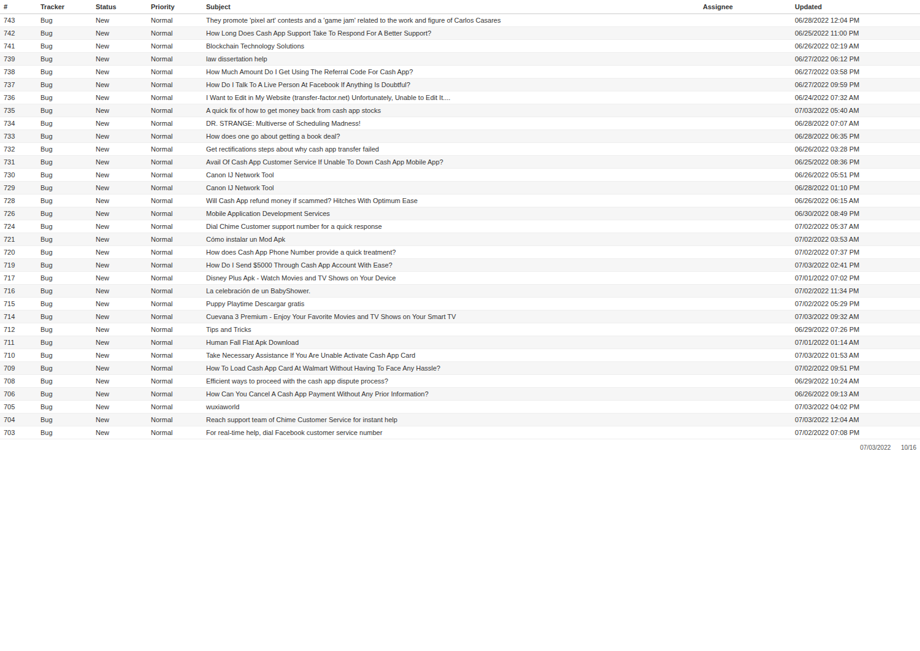| # | Tracker | Status | Priority | Subject | Assignee | Updated |
| --- | --- | --- | --- | --- | --- | --- |
| 743 | Bug | New | Normal | They promote 'pixel art' contests and a 'game jam' related to the work and figure of Carlos Casares | | 06/28/2022 12:04 PM |
| 742 | Bug | New | Normal | How Long Does Cash App Support Take To Respond For A Better Support? | | 06/25/2022 11:00 PM |
| 741 | Bug | New | Normal | Blockchain Technology Solutions | | 06/26/2022 02:19 AM |
| 739 | Bug | New | Normal | law dissertation help | | 06/27/2022 06:12 PM |
| 738 | Bug | New | Normal | How Much Amount Do I Get Using The Referral Code For Cash App? | | 06/27/2022 03:58 PM |
| 737 | Bug | New | Normal | How Do I Talk To A Live Person At Facebook If Anything Is Doubtful? | | 06/27/2022 09:59 PM |
| 736 | Bug | New | Normal | I Want to Edit in My Website (transfer-factor.net) Unfortunately, Unable to Edit It.... | | 06/24/2022 07:32 AM |
| 735 | Bug | New | Normal | A quick fix of how to get money back from cash app stocks | | 07/03/2022 05:40 AM |
| 734 | Bug | New | Normal | DR. STRANGE: Multiverse of Scheduling Madness! | | 06/28/2022 07:07 AM |
| 733 | Bug | New | Normal | How does one go about getting a book deal? | | 06/28/2022 06:35 PM |
| 732 | Bug | New | Normal | Get rectifications steps about why cash app transfer failed | | 06/26/2022 03:28 PM |
| 731 | Bug | New | Normal | Avail Of Cash App Customer Service If Unable To Down Cash App Mobile App? | | 06/25/2022 08:36 PM |
| 730 | Bug | New | Normal | Canon IJ Network Tool | | 06/26/2022 05:51 PM |
| 729 | Bug | New | Normal | Canon IJ Network Tool | | 06/28/2022 01:10 PM |
| 728 | Bug | New | Normal | Will Cash App refund money if scammed? Hitches With Optimum Ease | | 06/26/2022 06:15 AM |
| 726 | Bug | New | Normal | Mobile Application Development Services | | 06/30/2022 08:49 PM |
| 724 | Bug | New | Normal | Dial Chime Customer support number for a quick response | | 07/02/2022 05:37 AM |
| 721 | Bug | New | Normal | Cómo instalar un Mod Apk | | 07/02/2022 03:53 AM |
| 720 | Bug | New | Normal | How does Cash App Phone Number provide a quick treatment? | | 07/02/2022 07:37 PM |
| 719 | Bug | New | Normal | How Do I Send $5000 Through Cash App Account With Ease? | | 07/03/2022 02:41 PM |
| 717 | Bug | New | Normal | Disney Plus Apk - Watch Movies and TV Shows on Your Device | | 07/01/2022 07:02 PM |
| 716 | Bug | New | Normal | La celebración de un BabyShower. | | 07/02/2022 11:34 PM |
| 715 | Bug | New | Normal | Puppy Playtime Descargar gratis | | 07/02/2022 05:29 PM |
| 714 | Bug | New | Normal | Cuevana 3 Premium - Enjoy Your Favorite Movies and TV Shows on Your Smart TV | | 07/03/2022 09:32 AM |
| 712 | Bug | New | Normal | Tips and Tricks | | 06/29/2022 07:26 PM |
| 711 | Bug | New | Normal | Human Fall Flat Apk Download | | 07/01/2022 01:14 AM |
| 710 | Bug | New | Normal | Take Necessary Assistance If You Are Unable Activate Cash App Card | | 07/03/2022 01:53 AM |
| 709 | Bug | New | Normal | How To Load Cash App Card At Walmart Without Having To Face Any Hassle? | | 07/02/2022 09:51 PM |
| 708 | Bug | New | Normal | Efficient ways to proceed with the cash app dispute process? | | 06/29/2022 10:24 AM |
| 706 | Bug | New | Normal | How Can You Cancel A Cash App Payment Without Any Prior Information? | | 06/26/2022 09:13 AM |
| 705 | Bug | New | Normal | wuxiaworld | | 07/03/2022 04:02 PM |
| 704 | Bug | New | Normal | Reach support team of Chime Customer Service for instant help | | 07/03/2022 12:04 AM |
| 703 | Bug | New | Normal | For real-time help, dial Facebook customer service number | | 07/02/2022 07:08 PM |
07/03/2022 10/16